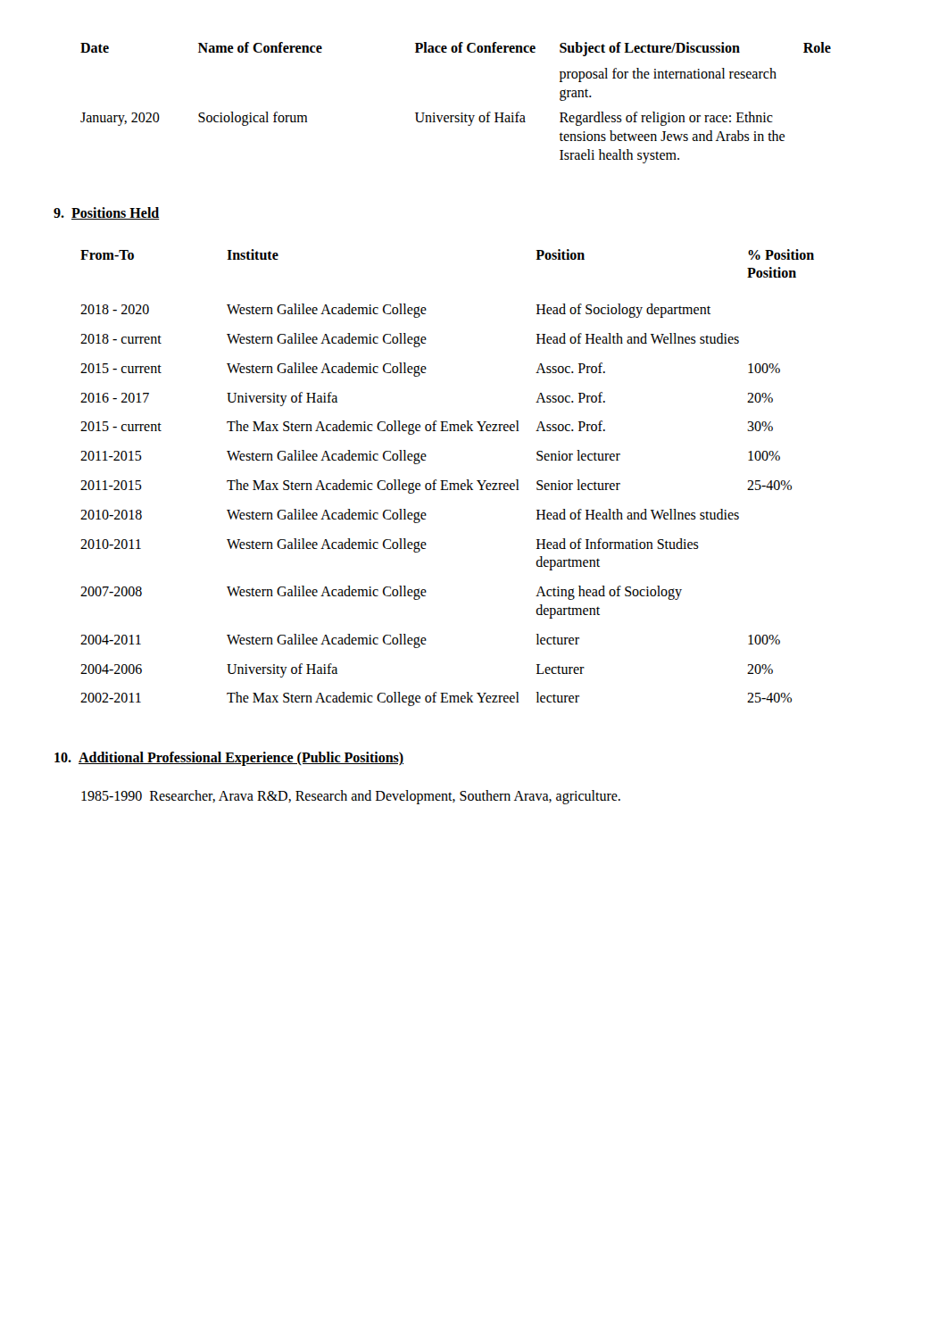| Date | Name of Conference | Place of Conference | Subject of Lecture/Discussion | Role |
| --- | --- | --- | --- | --- |
| | | | proposal for the international research grant. | |
| January, 2020 | Sociological forum | University of Haifa | Regardless of religion or race: Ethnic tensions between Jews and Arabs in the Israeli health system. | |
9. Positions Held
| From-To | Institute | Position | % Position Position |
| --- | --- | --- | --- |
| 2018 - 2020 | Western Galilee Academic College | Head of Sociology department | |
| 2018 - current | Western Galilee Academic College | Head of Health and Wellnes studies | |
| 2015 - current | Western Galilee Academic College | Assoc. Prof. | 100% |
| 2016 - 2017 | University of Haifa | Assoc. Prof. | 20% |
| 2015 - current | The Max Stern Academic College of Emek Yezreel | Assoc. Prof. | 30% |
| 2011-2015 | Western Galilee Academic College | Senior lecturer | 100% |
| 2011-2015 | The Max Stern Academic College of Emek Yezreel | Senior lecturer | 25-40% |
| 2010-2018 | Western Galilee Academic College | Head of Health and Wellnes studies | |
| 2010-2011 | Western Galilee Academic College | Head of Information Studies department | |
| 2007-2008 | Western Galilee Academic College | Acting head of Sociology department | |
| 2004-2011 | Western Galilee Academic College | lecturer | 100% |
| 2004-2006 | University of Haifa | Lecturer | 20% |
| 2002-2011 | The Max Stern Academic College of Emek Yezreel | lecturer | 25-40% |
10. Additional Professional Experience (Public Positions)
1985-1990 Researcher, Arava R&D, Research and Development, Southern Arava, agriculture.